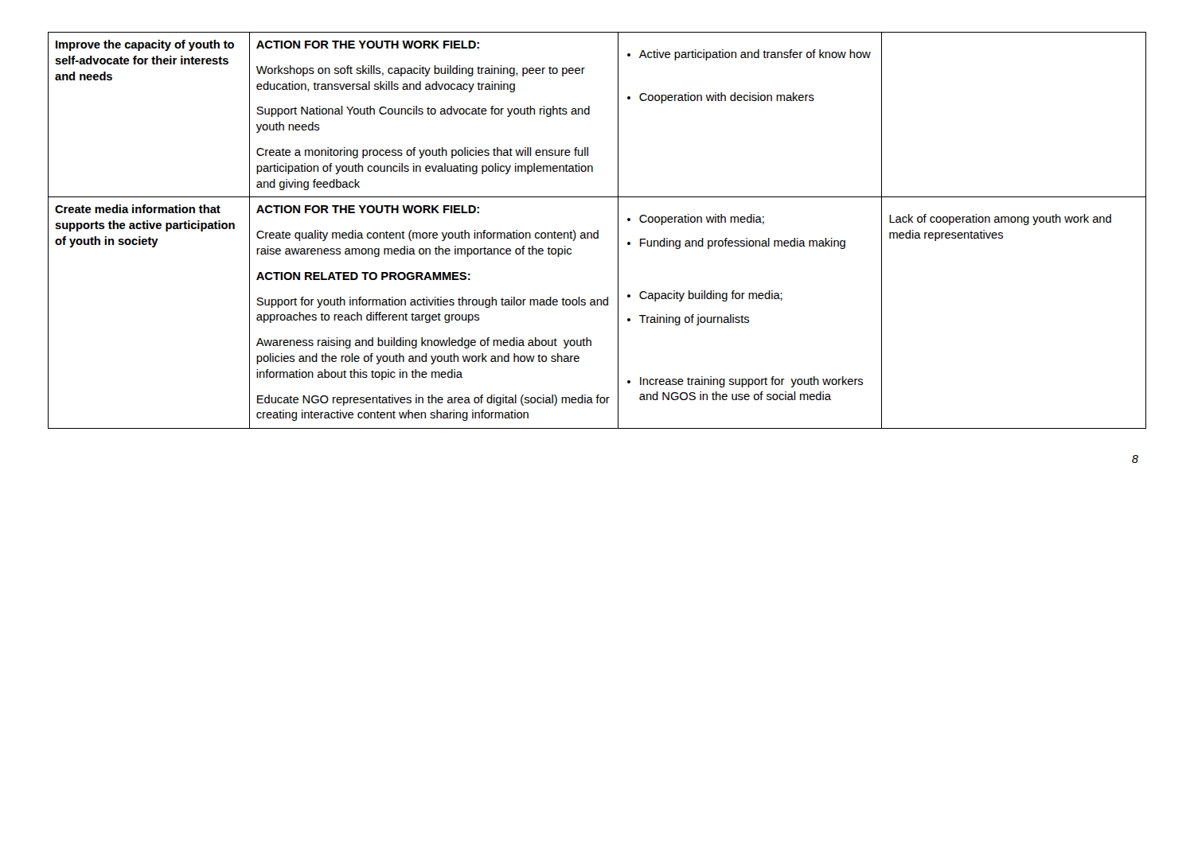| Improve the capacity of youth to self-advocate for their interests and needs | ACTION FOR THE YOUTH WORK FIELD: Workshops on soft skills, capacity building training, peer to peer education, transversal skills and advocacy training Support National Youth Councils to advocate for youth rights and youth needs Create a monitoring process of youth policies that will ensure full participation of youth councils in evaluating policy implementation and giving feedback | Active participation and transfer of know how Cooperation with decision makers | |
| Create media information that supports the active participation of youth in society | ACTION FOR THE YOUTH WORK FIELD: Create quality media content (more youth information content) and raise awareness among media on the importance of the topic ACTION RELATED TO PROGRAMMES: Support for youth information activities through tailor made tools and approaches to reach different target groups Awareness raising and building knowledge of media about youth policies and the role of youth and youth work and how to share information about this topic in the media Educate NGO representatives in the area of digital (social) media for creating interactive content when sharing information | Cooperation with media; Funding and professional media making Capacity building for media; Training of journalists Increase training support for youth workers and NGOS in the use of social media | Lack of cooperation among youth work and media representatives |
8